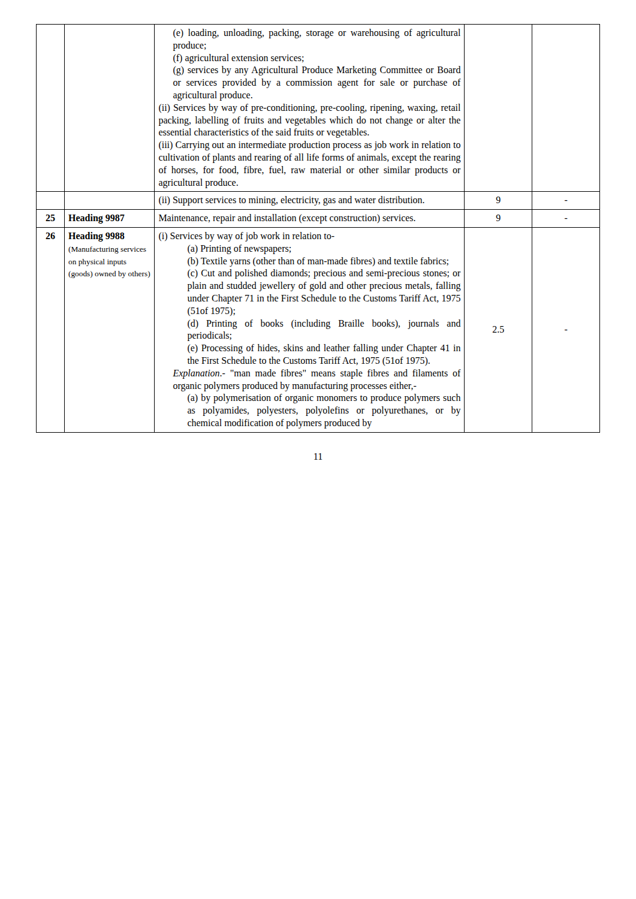| | | (e) loading, unloading, packing, storage or warehousing of agricultural produce; (f) agricultural extension services; (g) services by any Agricultural Produce Marketing Committee or Board or services provided by a commission agent for sale or purchase of agricultural produce. (ii) Services by way of pre-conditioning, pre-cooling, ripening, waxing, retail packing, labelling of fruits and vegetables which do not change or alter the essential characteristics of the said fruits or vegetables. (iii) Carrying out an intermediate production process as job work in relation to cultivation of plants and rearing of all life forms of animals, except the rearing of horses, for food, fibre, fuel, raw material or other similar products or agricultural produce. | | |
| | | (ii) Support services to mining, electricity, gas and water distribution. | 9 | - |
| 25 | Heading 9987 | Maintenance, repair and installation (except construction) services. | 9 | - |
| 26 | Heading 9988 (Manufacturing services on physical inputs (goods) owned by others) | (i) Services by way of job work in relation to- (a) Printing of newspapers; (b) Textile yarns (other than of man-made fibres) and textile fabrics; (c) Cut and polished diamonds; precious and semi-precious stones; or plain and studded jewellery of gold and other precious metals, falling under Chapter 71 in the First Schedule to the Customs Tariff Act, 1975 (51of 1975); (d) Printing of books (including Braille books), journals and periodicals; (e) Processing of hides, skins and leather falling under Chapter 41 in the First Schedule to the Customs Tariff Act, 1975 (51of 1975). Explanation .- "man made fibres" means staple fibres and filaments of organic polymers produced by manufacturing processes either,- (a) by polymerisation of organic monomers to produce polymers such as polyamides, polyesters, polyolefins or polyurethanes, or by chemical modification of polymers produced by | 2.5 | - |
11